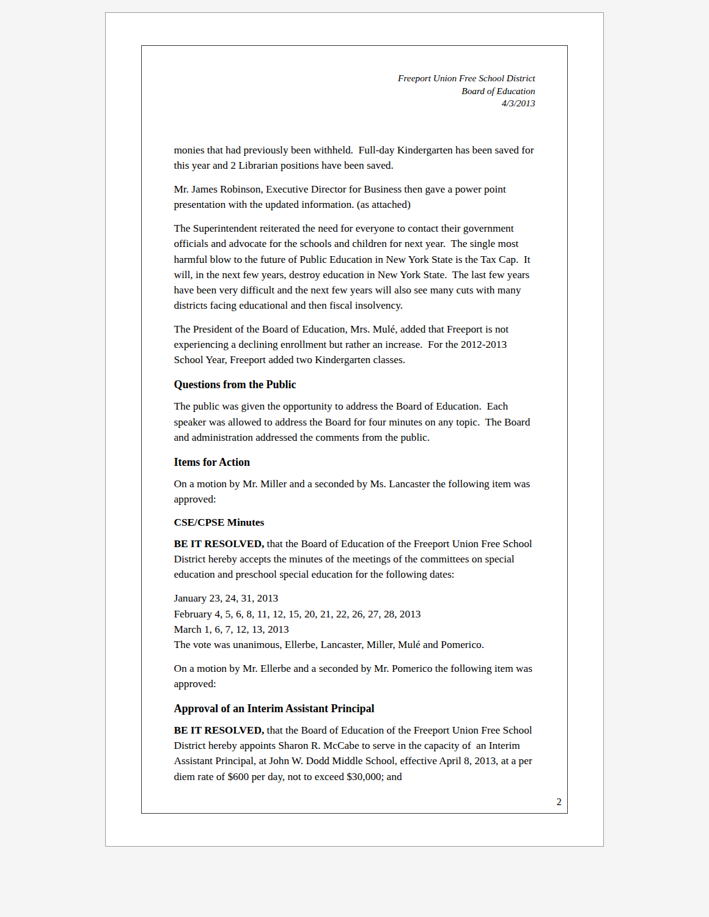Freeport Union Free School District
Board of Education
4/3/2013
monies that had previously been withheld. Full-day Kindergarten has been saved for this year and 2 Librarian positions have been saved.
Mr. James Robinson, Executive Director for Business then gave a power point presentation with the updated information. (as attached)
The Superintendent reiterated the need for everyone to contact their government officials and advocate for the schools and children for next year. The single most harmful blow to the future of Public Education in New York State is the Tax Cap. It will, in the next few years, destroy education in New York State. The last few years have been very difficult and the next few years will also see many cuts with many districts facing educational and then fiscal insolvency.
The President of the Board of Education, Mrs. Mulé, added that Freeport is not experiencing a declining enrollment but rather an increase. For the 2012-2013 School Year, Freeport added two Kindergarten classes.
Questions from the Public
The public was given the opportunity to address the Board of Education. Each speaker was allowed to address the Board for four minutes on any topic. The Board and administration addressed the comments from the public.
Items for Action
On a motion by Mr. Miller and a seconded by Ms. Lancaster the following item was approved:
CSE/CPSE Minutes
BE IT RESOLVED, that the Board of Education of the Freeport Union Free School District hereby accepts the minutes of the meetings of the committees on special education and preschool special education for the following dates:
January 23, 24, 31, 2013
February 4, 5, 6, 8, 11, 12, 15, 20, 21, 22, 26, 27, 28, 2013
March 1, 6, 7, 12, 13, 2013
The vote was unanimous, Ellerbe, Lancaster, Miller, Mulé and Pomerico.
On a motion by Mr. Ellerbe and a seconded by Mr. Pomerico the following item was approved:
Approval of an Interim Assistant Principal
BE IT RESOLVED, that the Board of Education of the Freeport Union Free School District hereby appoints Sharon R. McCabe to serve in the capacity of an Interim Assistant Principal, at John W. Dodd Middle School, effective April 8, 2013, at a per diem rate of $600 per day, not to exceed $30,000; and
2